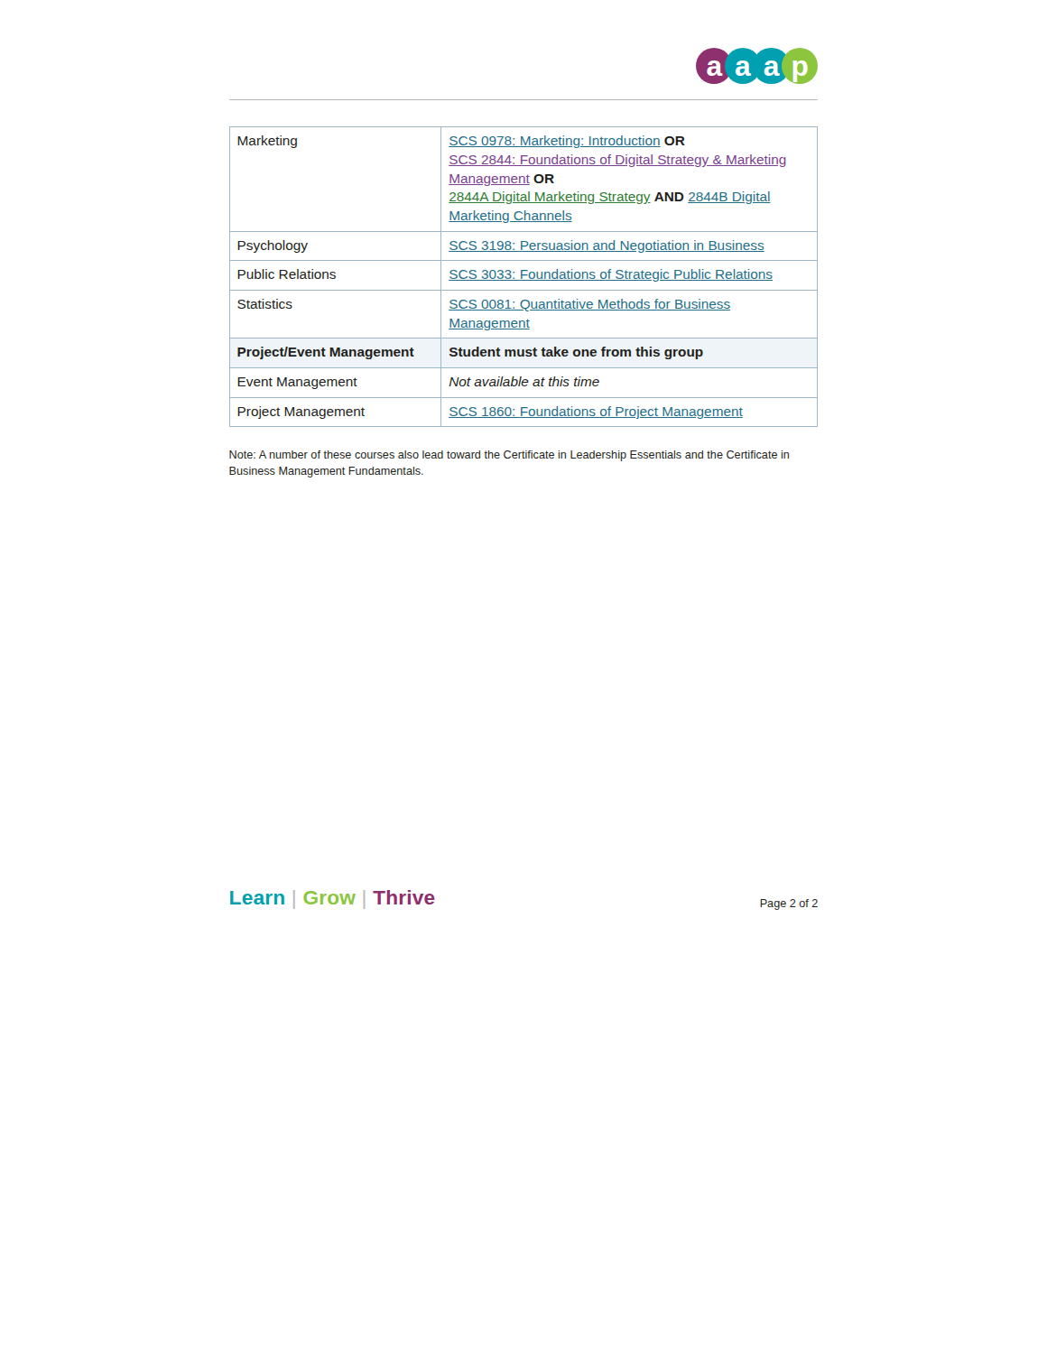aaap
| Marketing | SCS 0978: Marketing: Introduction OR SCS 2844: Foundations of Digital Strategy & Marketing Management OR 2844A Digital Marketing Strategy AND 2844B Digital Marketing Channels |
| Psychology | SCS 3198: Persuasion and Negotiation in Business |
| Public Relations | SCS 3033: Foundations of Strategic Public Relations |
| Statistics | SCS 0081: Quantitative Methods for Business Management |
| Project/Event Management | Student must take one from this group |
| Event Management | Not available at this time |
| Project Management | SCS 1860: Foundations of Project Management |
Note: A number of these courses also lead toward the Certificate in Leadership Essentials and the Certificate in Business Management Fundamentals.
Learn | Grow | Thrive
Page 2 of 2